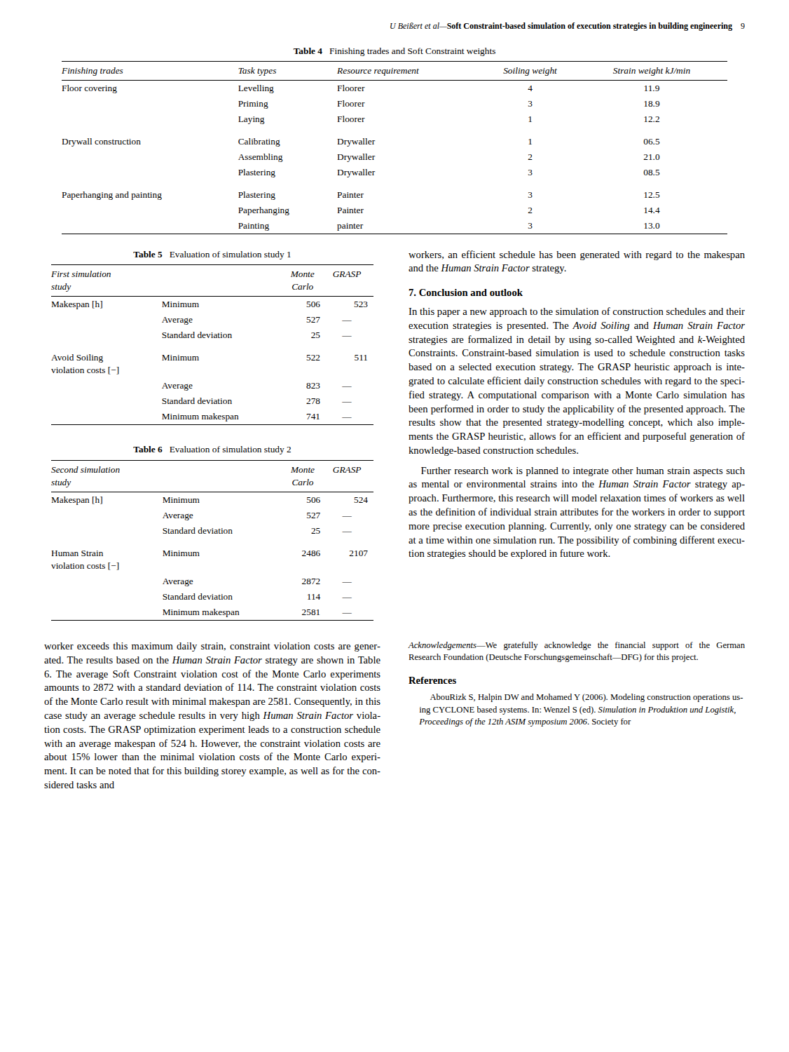U Beißert et al—Soft Constraint-based simulation of execution strategies in building engineering 9
Table 4 Finishing trades and Soft Constraint weights
| Finishing trades | Task types | Resource requirement | Soiling weight | Strain weight kJ/min |
| --- | --- | --- | --- | --- |
| Floor covering | Levelling | Floorer | 4 | 11.9 |
| | Priming | Floorer | 3 | 18.9 |
| | Laying | Floorer | 1 | 12.2 |
| Drywall construction | Calibrating | Drywaller | 1 | 06.5 |
| | Assembling | Drywaller | 2 | 21.0 |
| | Plastering | Drywaller | 3 | 08.5 |
| Paperhanging and painting | Plastering | Painter | 3 | 12.5 |
| | Paperhanging | Painter | 2 | 14.4 |
| | Painting | painter | 3 | 13.0 |
Table 5 Evaluation of simulation study 1
| First simulation study | | Monte Carlo | GRASP |
| --- | --- | --- | --- |
| Makespan [h] | Minimum | 506 | 523 |
| | Average | 527 | — |
| | Standard deviation | 25 | — |
| Avoid Soiling violation costs [−] | Minimum | 522 | 511 |
| | Average | 823 | — |
| | Standard deviation | 278 | — |
| | Minimum makespan | 741 | — |
Table 6 Evaluation of simulation study 2
| Second simulation study | | Monte Carlo | GRASP |
| --- | --- | --- | --- |
| Makespan [h] | Minimum | 506 | 524 |
| | Average | 527 | — |
| | Standard deviation | 25 | — |
| Human Strain violation costs [−] | Minimum | 2486 | 2107 |
| | Average | 2872 | — |
| | Standard deviation | 114 | — |
| | Minimum makespan | 2581 | — |
workers, an efficient schedule has been generated with regard to the makespan and the Human Strain Factor strategy.
7. Conclusion and outlook
In this paper a new approach to the simulation of construction schedules and their execution strategies is presented. The Avoid Soiling and Human Strain Factor strategies are formalized in detail by using so-called Weighted and k-Weighted Constraints. Constraint-based simulation is used to schedule construction tasks based on a selected execution strategy. The GRASP heuristic approach is integrated to calculate efficient daily construction schedules with regard to the specified strategy. A computational comparison with a Monte Carlo simulation has been performed in order to study the applicability of the presented approach. The results show that the presented strategy-modelling concept, which also implements the GRASP heuristic, allows for an efficient and purposeful generation of knowledge-based construction schedules.
Further research work is planned to integrate other human strain aspects such as mental or environmental strains into the Human Strain Factor strategy approach. Furthermore, this research will model relaxation times of workers as well as the definition of individual strain attributes for the workers in order to support more precise execution planning. Currently, only one strategy can be considered at a time within one simulation run. The possibility of combining different execution strategies should be explored in future work.
worker exceeds this maximum daily strain, constraint violation costs are generated. The results based on the Human Strain Factor strategy are shown in Table 6. The average Soft Constraint violation cost of the Monte Carlo experiments amounts to 2872 with a standard deviation of 114. The constraint violation costs of the Monte Carlo result with minimal makespan are 2581. Consequently, in this case study an average schedule results in very high Human Strain Factor violation costs. The GRASP optimization experiment leads to a construction schedule with an average makespan of 524 h. However, the constraint violation costs are about 15% lower than the minimal violation costs of the Monte Carlo experiment. It can be noted that for this building storey example, as well as for the considered tasks and
Acknowledgements—We gratefully acknowledge the financial support of the German Research Foundation (Deutsche Forschungsgemeinschaft—DFG) for this project.
References
AbouRizk S, Halpin DW and Mohamed Y (2006). Modeling construction operations using CYCLONE based systems. In: Wenzel S (ed). Simulation in Produktion und Logistik, Proceedings of the 12th ASIM symposium 2006. Society for